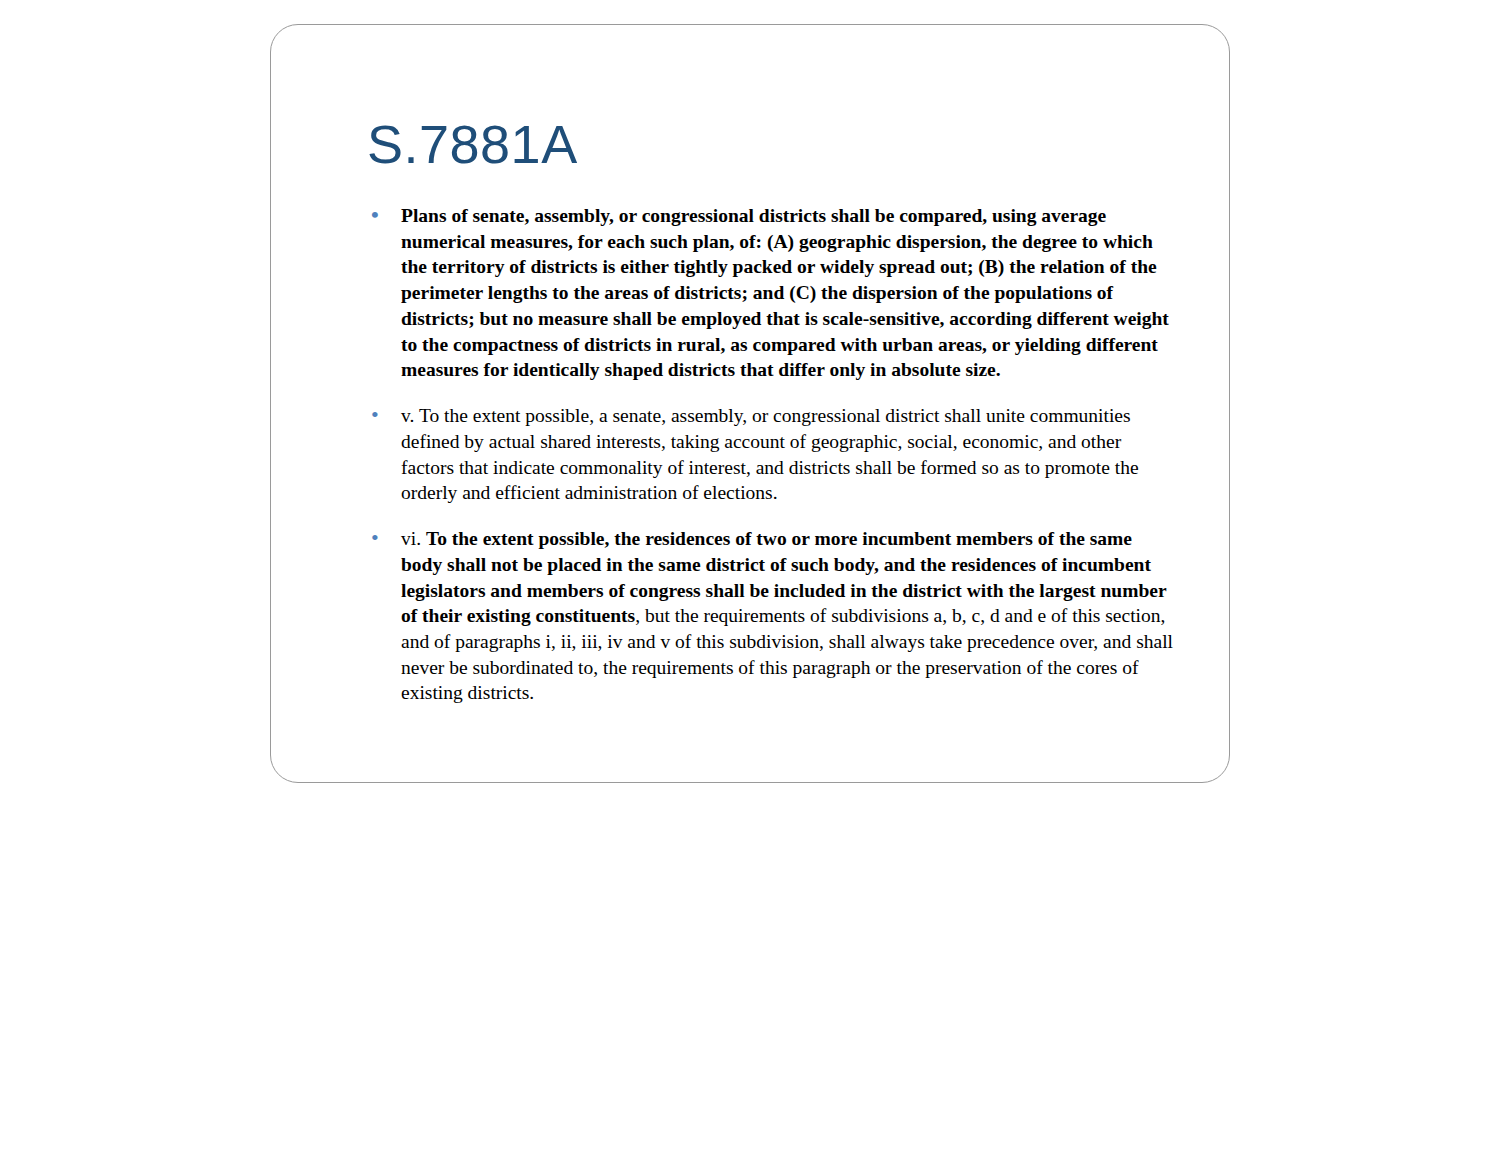S.7881A
Plans of senate, assembly, or congressional districts shall be compared, using average numerical measures, for each such plan, of: (A) geographic dispersion, the degree to which the territory of districts is either tightly packed or widely spread out; (B) the relation of the perimeter lengths to the areas of districts; and (C) the dispersion of the populations of districts; but no measure shall be employed that is scale-sensitive, according different weight to the compactness of districts in rural, as compared with urban areas, or yielding different measures for identically shaped districts that differ only in absolute size.
v. To the extent possible, a senate, assembly, or congressional district shall unite communities defined by actual shared interests, taking account of geographic, social, economic, and other factors that indicate commonality of interest, and districts shall be formed so as to promote the orderly and efficient administration of elections.
vi. To the extent possible, the residences of two or more incumbent members of the same body shall not be placed in the same district of such body, and the residences of incumbent legislators and members of congress shall be included in the district with the largest number of their existing constituents, but the requirements of subdivisions a, b, c, d and e of this section, and of paragraphs i, ii, iii, iv and v of this subdivision, shall always take precedence over, and shall never be subordinated to, the requirements of this paragraph or the preservation of the cores of existing districts.